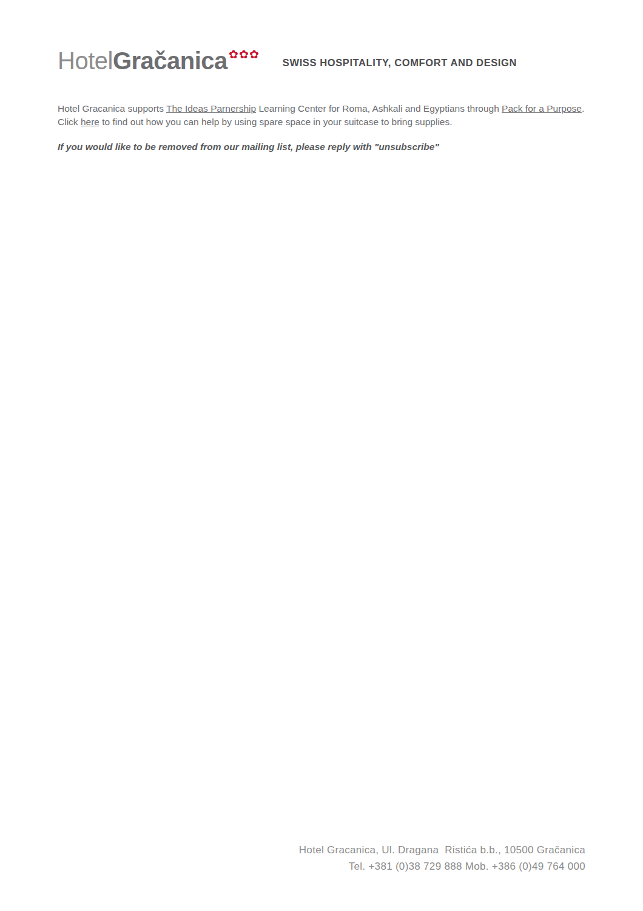HotelGračanica✿✿✿
SWISS HOSPITALITY, COMFORT AND DESIGN
Hotel Gracanica supports The Ideas Parnership Learning Center for Roma, Ashkali and Egyptians through Pack for a Purpose. Click here to find out how you can help by using spare space in your suitcase to bring supplies.
If you would like to be removed from our mailing list, please reply with "unsubscribe"
Hotel Gracanica, Ul. Dragana Ristića b.b., 10500 Gračanica
Tel. +381 (0)38 729 888 Mob. +386 (0)49 764 000